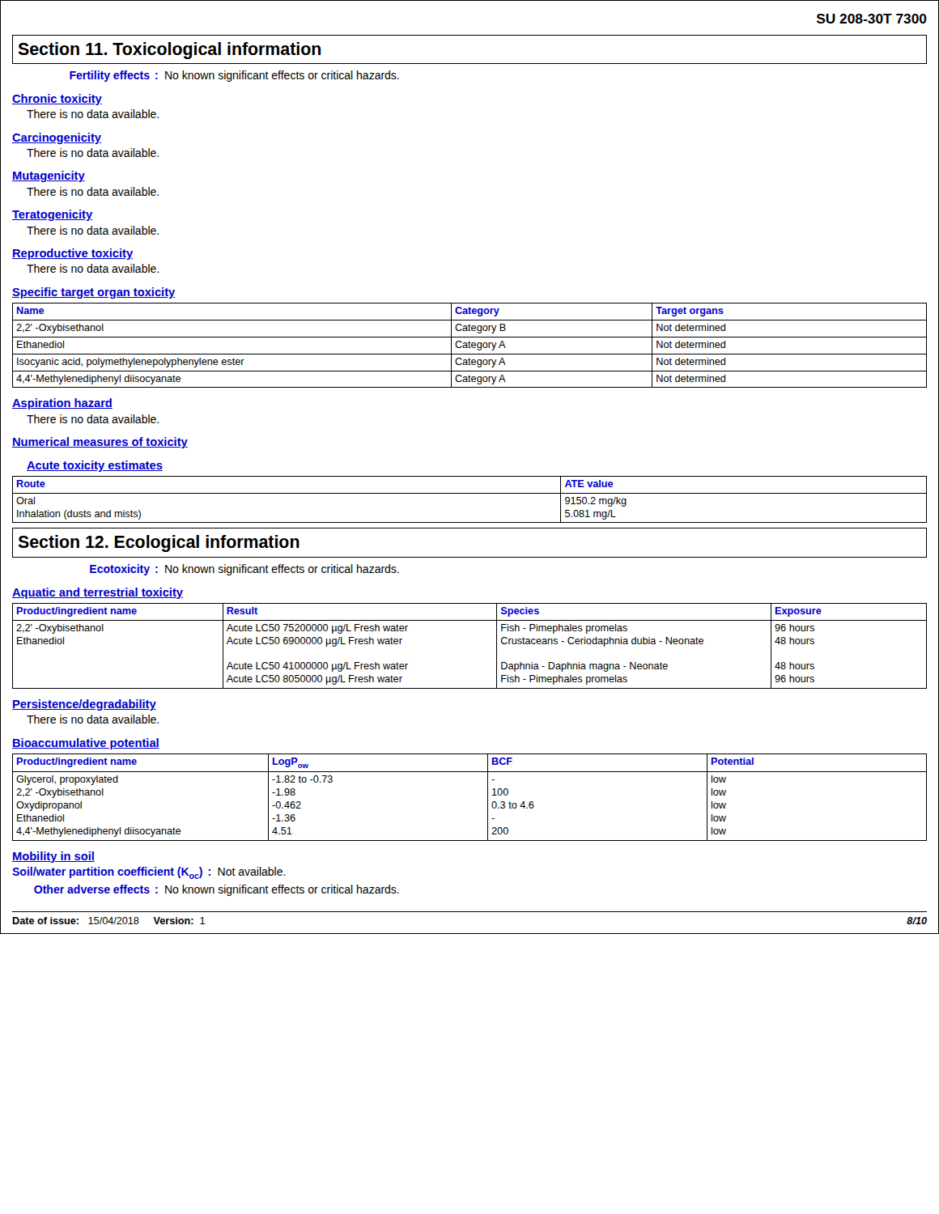SU 208-30T 7300
Section 11. Toxicological information
Fertility effects
:
No known significant effects or critical hazards.
Chronic toxicity
There is no data available.
Carcinogenicity
There is no data available.
Mutagenicity
There is no data available.
Teratogenicity
There is no data available.
Reproductive toxicity
There is no data available.
Specific target organ toxicity
| Name | Category | Target organs |
| --- | --- | --- |
| 2,2' -Oxybisethanol | Category B | Not determined |
| Ethanediol | Category A | Not determined |
| Isocyanic acid, polymethylenepolyphenylene ester | Category A | Not determined |
| 4,4'-Methylenediphenyl diisocyanate | Category A | Not determined |
Aspiration hazard
There is no data available.
Numerical measures of toxicity
Acute toxicity estimates
| Route | ATE value |
| --- | --- |
| Oral Inhalation (dusts and mists) | 9150.2 mg/kg 5.081 mg/L |
Section 12. Ecological information
Ecotoxicity
:
No known significant effects or critical hazards.
Aquatic and terrestrial toxicity
| Product/ingredient name | Result | Species | Exposure |
| --- | --- | --- | --- |
| 2,2' -Oxybisethanol Ethanediol | Acute LC50 75200000 µg/L Fresh water Acute LC50 6900000 µg/L Fresh water Acute LC50 41000000 µg/L Fresh water Acute LC50 8050000 µg/L Fresh water | Fish - Pimephales promelas Crustaceans - Ceriodaphnia dubia - Neonate Daphnia - Daphnia magna - Neonate Fish - Pimephales promelas | 96 hours 48 hours 48 hours 96 hours |
Persistence/degradability
There is no data available.
Bioaccumulative potential
| Product/ingredient name | LogP ow | BCF | Potential |
| --- | --- | --- | --- |
| Glycerol, propoxylated 2,2' -Oxybisethanol Oxydipropanol Ethanediol 4,4'-Methylenediphenyl diisocyanate | -1.82 to -0.73 -1.98 -0.462 -1.36 4.51 | - 100 0.3 to 4.6 - 200 | low low low low low |
Mobility in soil
Soil/water partition coefficient (Koc)
:
Not available.
Other adverse effects
:
No known significant effects or critical hazards.
Date of issue: 15/04/2018 Version: 1
8/10